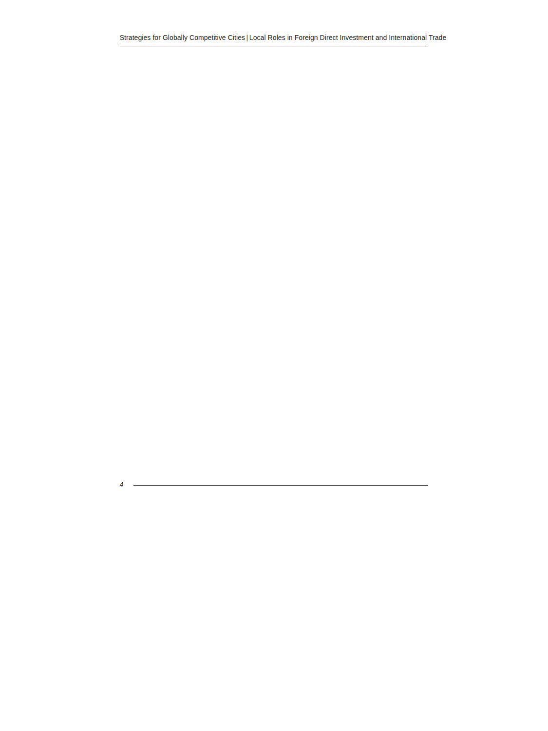Strategies for Globally Competitive Cities|Local Roles in Foreign Direct Investment and International Trade
4